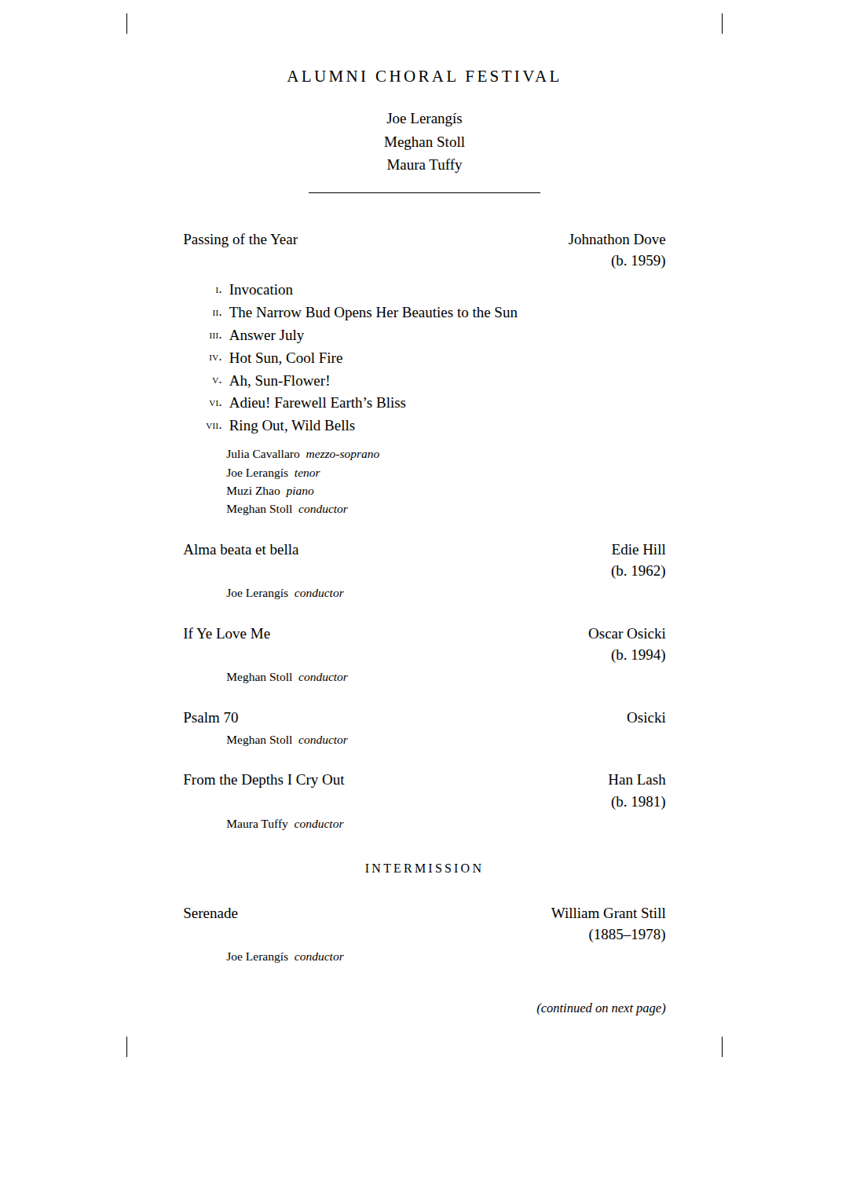Alumni Choral Festival
Joe Lerangís
Meghan Stoll
Maura Tuffy
Passing of the Year
Johnathon Dove(b. 1959)
i. Invocation
ii. The Narrow Bud Opens Her Beauties to the Sun
iii. Answer July
iv. Hot Sun, Cool Fire
v. Ah, Sun-Flower!
vi. Adieu! Farewell Earth’s Bliss
vii. Ring Out, Wild Bells
Julia Cavallaro mezzo-soprano
Joe Lerangís tenor
Muzi Zhao piano
Meghan Stoll conductor
Alma beata et bella
Edie Hill(b. 1962)
Joe Lerangís conductor
If Ye Love Me
Oscar Osicki(b. 1994)
Meghan Stoll conductor
Psalm 70
Osicki
Meghan Stoll conductor
From the Depths I Cry Out
Han Lash(b. 1981)
Maura Tuffy conductor
Intermission
Serenade
William Grant Still(1885–1978)
Joe Lerangís conductor
(continued on next page)